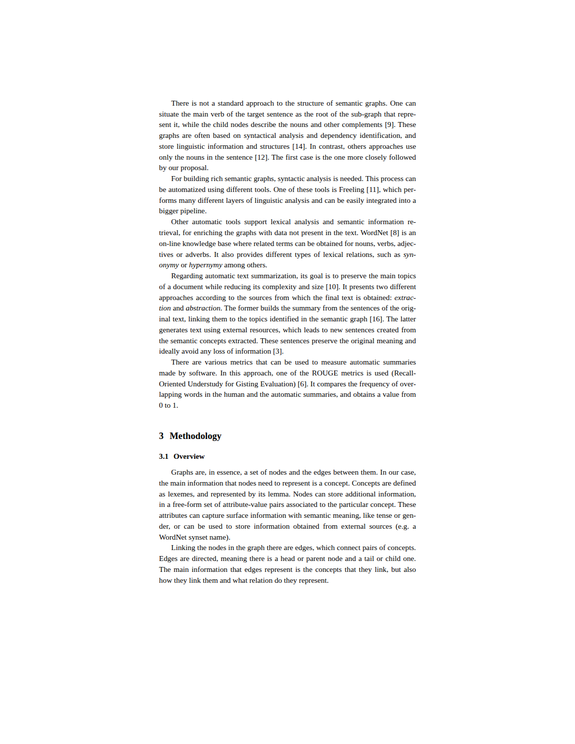There is not a standard approach to the structure of semantic graphs. One can situate the main verb of the target sentence as the root of the sub-graph that represent it, while the child nodes describe the nouns and other complements [9]. These graphs are often based on syntactical analysis and dependency identification, and store linguistic information and structures [14]. In contrast, others approaches use only the nouns in the sentence [12]. The first case is the one more closely followed by our proposal.
For building rich semantic graphs, syntactic analysis is needed. This process can be automatized using different tools. One of these tools is Freeling [11], which performs many different layers of linguistic analysis and can be easily integrated into a bigger pipeline.
Other automatic tools support lexical analysis and semantic information retrieval, for enriching the graphs with data not present in the text. WordNet [8] is an on-line knowledge base where related terms can be obtained for nouns, verbs, adjectives or adverbs. It also provides different types of lexical relations, such as synonymy or hypernymy among others.
Regarding automatic text summarization, its goal is to preserve the main topics of a document while reducing its complexity and size [10]. It presents two different approaches according to the sources from which the final text is obtained: extraction and abstraction. The former builds the summary from the sentences of the original text, linking them to the topics identified in the semantic graph [16]. The latter generates text using external resources, which leads to new sentences created from the semantic concepts extracted. These sentences preserve the original meaning and ideally avoid any loss of information [3].
There are various metrics that can be used to measure automatic summaries made by software. In this approach, one of the ROUGE metrics is used (Recall-Oriented Understudy for Gisting Evaluation) [6]. It compares the frequency of overlapping words in the human and the automatic summaries, and obtains a value from 0 to 1.
3 Methodology
3.1 Overview
Graphs are, in essence, a set of nodes and the edges between them. In our case, the main information that nodes need to represent is a concept. Concepts are defined as lexemes, and represented by its lemma. Nodes can store additional information, in a free-form set of attribute-value pairs associated to the particular concept. These attributes can capture surface information with semantic meaning, like tense or gender, or can be used to store information obtained from external sources (e.g. a WordNet synset name).
Linking the nodes in the graph there are edges, which connect pairs of concepts. Edges are directed, meaning there is a head or parent node and a tail or child one. The main information that edges represent is the concepts that they link, but also how they link them and what relation do they represent.